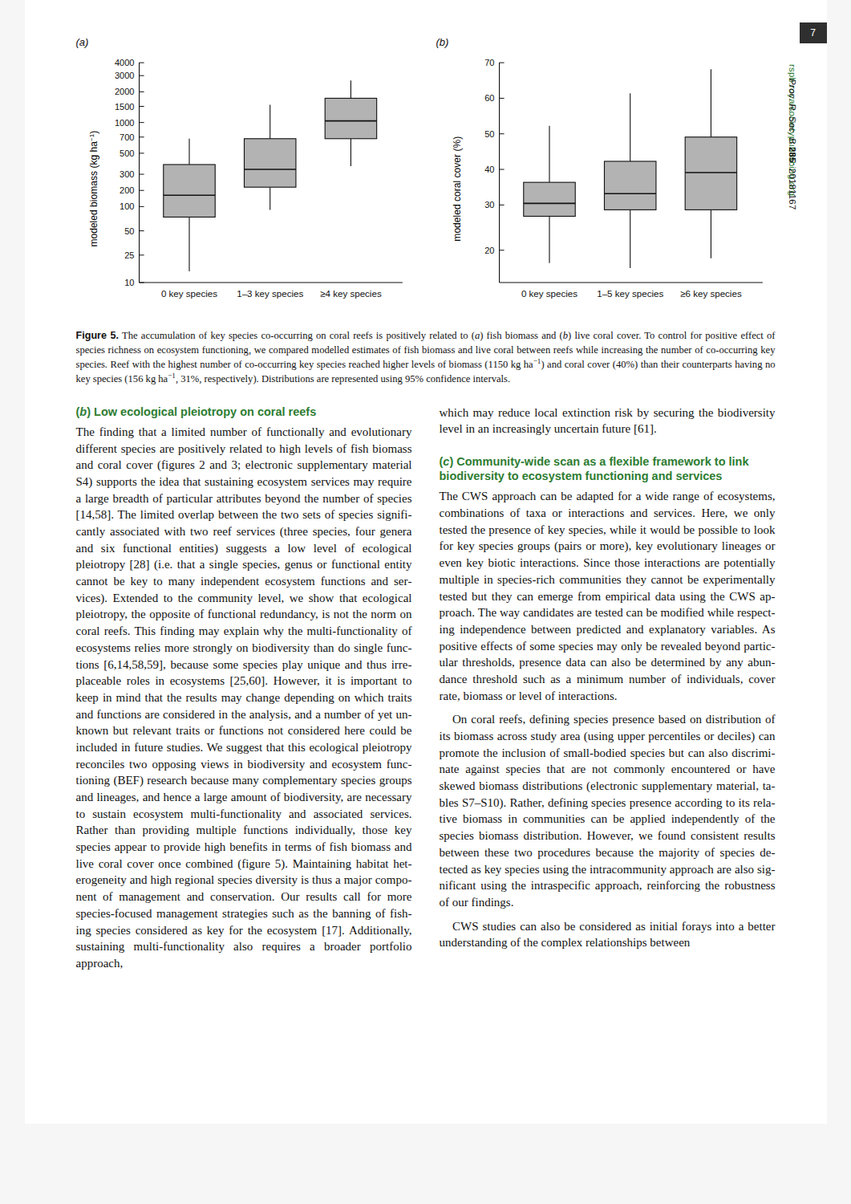7
rspb.royalsocietypublishing.org Proc. R. Soc. B 285: 20181167
(a)
4000 3000 2000 1500 1000 700 500 300 200 100 50 25 10 modeled biomass (kg ha−1) 0 key species 1–3 key species ≥4 key species
(b)
70 60 50 40 30 20 modeled coral cover (%) 0 key species 1–5 key species ≥6 key species
Figure 5. The accumulation of key species co-occurring on coral reefs is positively related to (a) fish biomass and (b) live coral cover. To control for positive effect of species richness on ecosystem functioning, we compared modelled estimates of fish biomass and live coral between reefs while increasing the number of co-occurring key species. Reef with the highest number of co-occurring key species reached higher levels of biomass (1150 kg ha−1) and coral cover (40%) than their counterparts having no key species (156 kg ha−1, 31%, respectively). Distributions are represented using 95% confidence intervals.
(b) Low ecological pleiotropy on coral reefs
The finding that a limited number of functionally and evolutionary different species are positively related to high levels of fish biomass and coral cover (figures 2 and 3; electronic supplementary material S4) supports the idea that sustaining ecosystem services may require a large breadth of particular attributes beyond the number of species [14,58]. The limited overlap between the two sets of species significantly associated with two reef services (three species, four genera and six functional entities) suggests a low level of ecological pleiotropy [28] (i.e. that a single species, genus or functional entity cannot be key to many independent ecosystem functions and services). Extended to the community level, we show that ecological pleiotropy, the opposite of functional redundancy, is not the norm on coral reefs. This finding may explain why the multi-functionality of ecosystems relies more strongly on biodiversity than do single functions [6,14,58,59], because some species play unique and thus irreplaceable roles in ecosystems [25,60]. However, it is important to keep in mind that the results may change depending on which traits and functions are considered in the analysis, and a number of yet unknown but relevant traits or functions not considered here could be included in future studies. We suggest that this ecological pleiotropy reconciles two opposing views in biodiversity and ecosystem functioning (BEF) research because many complementary species groups and lineages, and hence a large amount of biodiversity, are necessary to sustain ecosystem multi-functionality and associated services. Rather than providing multiple functions individually, those key species appear to provide high benefits in terms of fish biomass and live coral cover once combined (figure 5). Maintaining habitat heterogeneity and high regional species diversity is thus a major component of management and conservation. Our results call for more species-focused management strategies such as the banning of fishing species considered as key for the ecosystem [17]. Additionally, sustaining multi-functionality also requires a broader portfolio approach,
which may reduce local extinction risk by securing the biodiversity level in an increasingly uncertain future [61].
(c) Community-wide scan as a flexible framework to link biodiversity to ecosystem functioning and services
The CWS approach can be adapted for a wide range of ecosystems, combinations of taxa or interactions and services. Here, we only tested the presence of key species, while it would be possible to look for key species groups (pairs or more), key evolutionary lineages or even key biotic interactions. Since those interactions are potentially multiple in species-rich communities they cannot be experimentally tested but they can emerge from empirical data using the CWS approach. The way candidates are tested can be modified while respecting independence between predicted and explanatory variables. As positive effects of some species may only be revealed beyond particular thresholds, presence data can also be determined by any abundance threshold such as a minimum number of individuals, cover rate, biomass or level of interactions.
On coral reefs, defining species presence based on distribution of its biomass across study area (using upper percentiles or deciles) can promote the inclusion of small-bodied species but can also discriminate against species that are not commonly encountered or have skewed biomass distributions (electronic supplementary material, tables S7–S10). Rather, defining species presence according to its relative biomass in communities can be applied independently of the species biomass distribution. However, we found consistent results between these two procedures because the majority of species detected as key species using the intracommunity approach are also significant using the intraspecific approach, reinforcing the robustness of our findings.
CWS studies can also be considered as initial forays into a better understanding of the complex relationships between